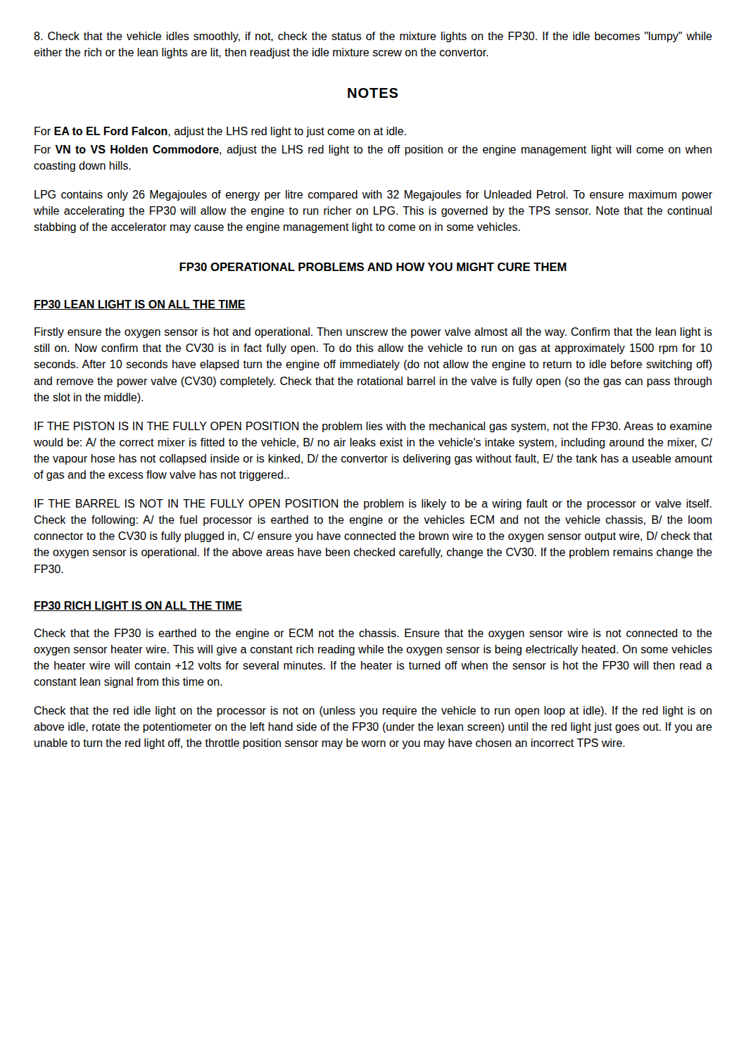8. Check that the vehicle idles smoothly, if not, check the status of the mixture lights on the FP30. If the idle becomes "lumpy" while either the rich or the lean lights are lit, then readjust the idle mixture screw on the convertor.
NOTES
For EA to EL Ford Falcon, adjust the LHS red light to just come on at idle.
For VN to VS Holden Commodore, adjust the LHS red light to the off position or the engine management light will come on when coasting down hills.
LPG contains only 26 Megajoules of energy per litre compared with 32 Megajoules for Unleaded Petrol. To ensure maximum power while accelerating the FP30 will allow the engine to run richer on LPG. This is governed by the TPS sensor. Note that the continual stabbing of the accelerator may cause the engine management light to come on in some vehicles.
FP30 OPERATIONAL PROBLEMS AND HOW YOU MIGHT CURE THEM
FP30 LEAN LIGHT IS ON ALL THE TIME
Firstly ensure the oxygen sensor is hot and operational. Then unscrew the power valve almost all the way. Confirm that the lean light is still on. Now confirm that the CV30 is in fact fully open. To do this allow the vehicle to run on gas at approximately 1500 rpm for 10 seconds. After 10 seconds have elapsed turn the engine off immediately (do not allow the engine to return to idle before switching off) and remove the power valve (CV30) completely. Check that the rotational barrel in the valve is fully open (so the gas can pass through the slot in the middle).
IF THE PISTON IS IN THE FULLY OPEN POSITION the problem lies with the mechanical gas system, not the FP30. Areas to examine would be: A/ the correct mixer is fitted to the vehicle, B/ no air leaks exist in the vehicle's intake system, including around the mixer, C/ the vapour hose has not collapsed inside or is kinked, D/ the convertor is delivering gas without fault, E/ the tank has a useable amount of gas and the excess flow valve has not triggered..
IF THE BARREL IS NOT IN THE FULLY OPEN POSITION the problem is likely to be a wiring fault or the processor or valve itself. Check the following: A/ the fuel processor is earthed to the engine or the vehicles ECM and not the vehicle chassis, B/ the loom connector to the CV30 is fully plugged in, C/ ensure you have connected the brown wire to the oxygen sensor output wire, D/ check that the oxygen sensor is operational. If the above areas have been checked carefully, change the CV30. If the problem remains change the FP30.
FP30 RICH LIGHT IS ON ALL THE TIME
Check that the FP30 is earthed to the engine or ECM not the chassis. Ensure that the oxygen sensor wire is not connected to the oxygen sensor heater wire. This will give a constant rich reading while the oxygen sensor is being electrically heated. On some vehicles the heater wire will contain +12 volts for several minutes. If the heater is turned off when the sensor is hot the FP30 will then read a constant lean signal from this time on.
Check that the red idle light on the processor is not on (unless you require the vehicle to run open loop at idle). If the red light is on above idle, rotate the potentiometer on the left hand side of the FP30 (under the lexan screen) until the red light just goes out. If you are unable to turn the red light off, the throttle position sensor may be worn or you may have chosen an incorrect TPS wire.